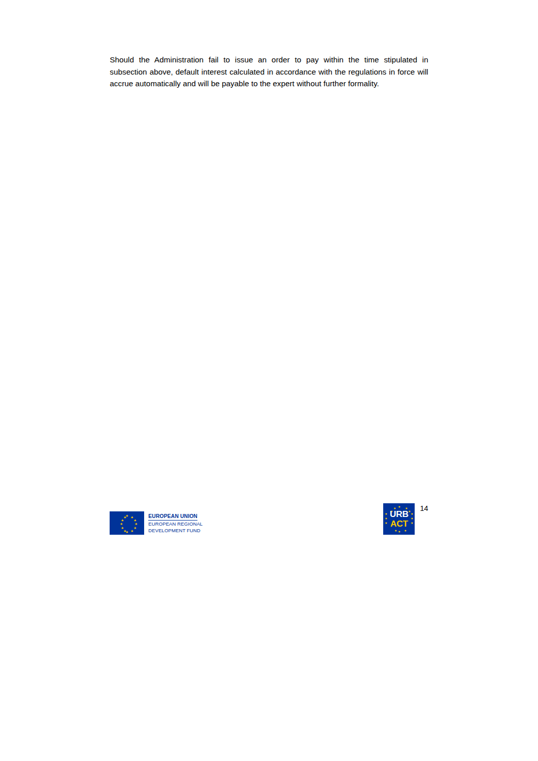Should the Administration fail to issue an order to pay within the time stipulated in subsection above, default interest calculated in accordance with the regulations in force will accrue automatically and will be payable to the expert without further formality.
★ ★ ★ ★ ★ ★ ★ ★ ★ ★ ★ ★
EUROPEAN UNION EUROPEAN REGIONAL DEVELOPMENT FUND
★ ★ ★ ★ ★
★ ★ ★
★ ★ ★
★ ★ ★
URB ACT
14